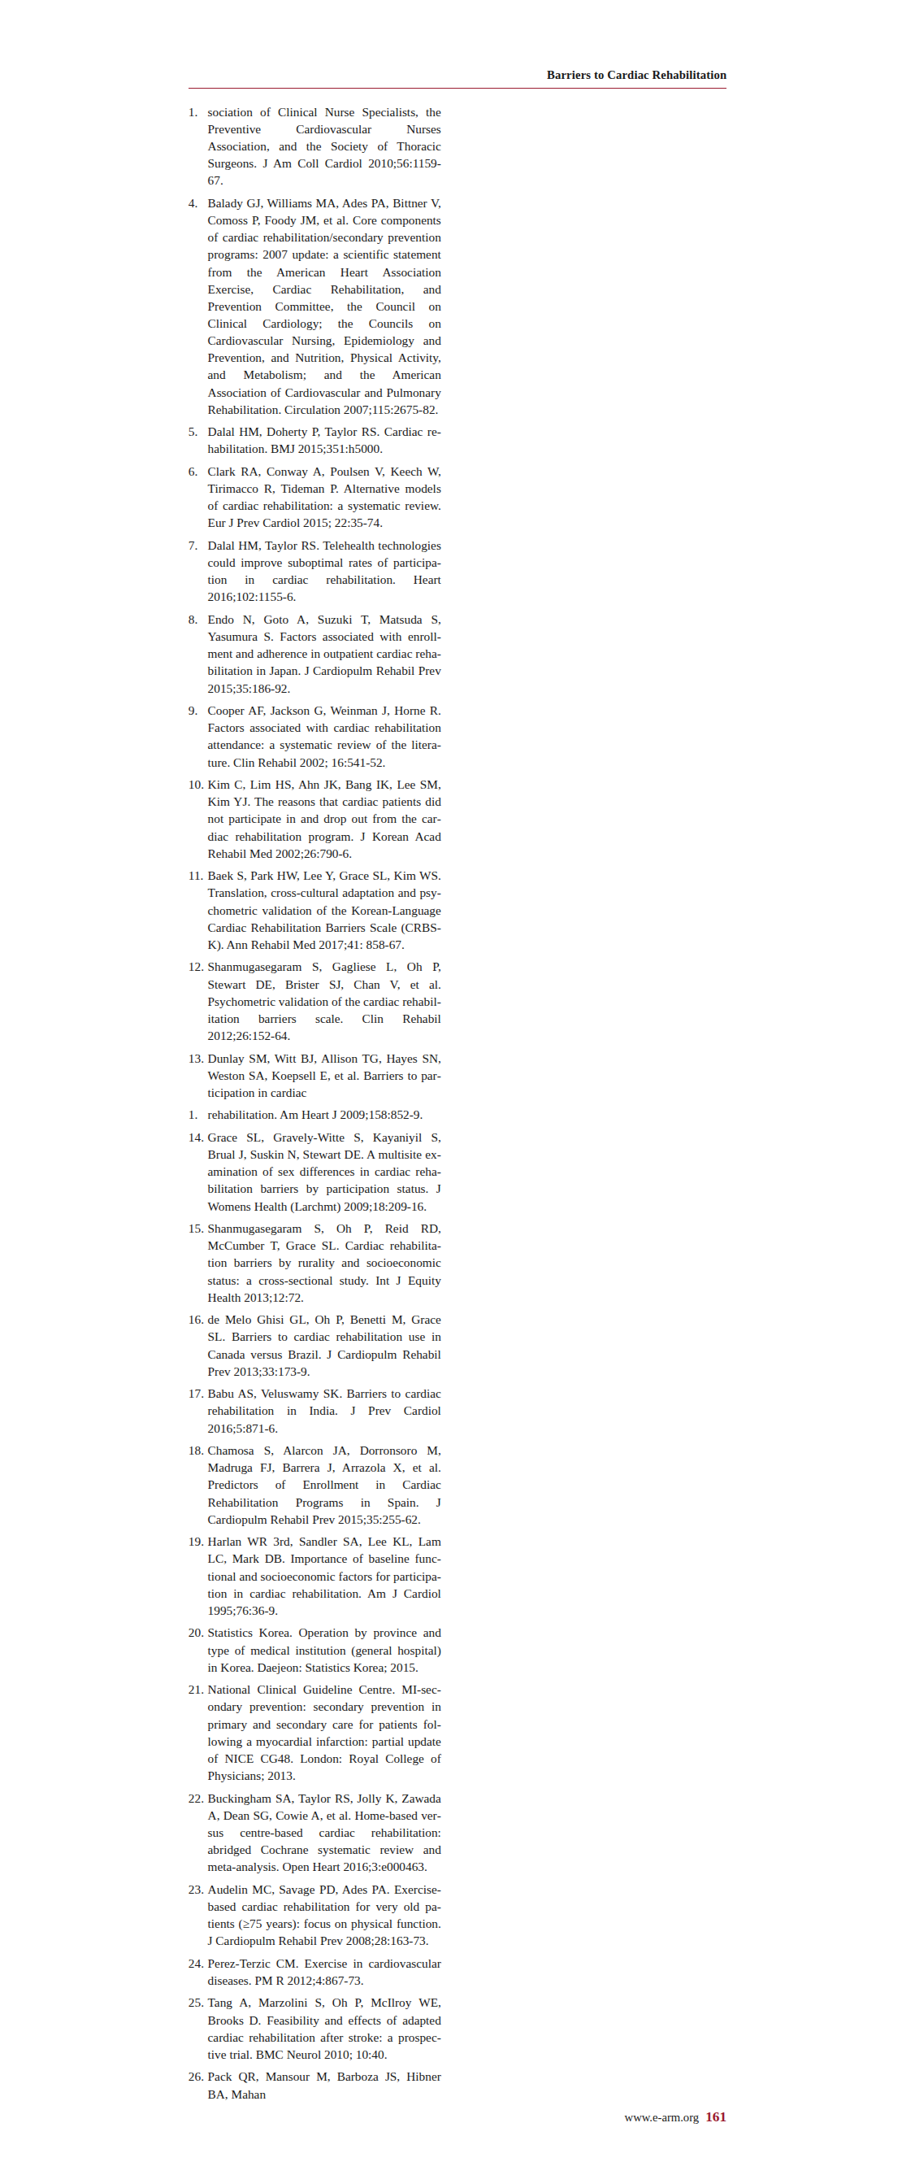Barriers to Cardiac Rehabilitation
sociation of Clinical Nurse Specialists, the Preventive Cardiovascular Nurses Association, and the Society of Thoracic Surgeons. J Am Coll Cardiol 2010;56:1159-67.
Balady GJ, Williams MA, Ades PA, Bittner V, Comoss P, Foody JM, et al. Core components of cardiac rehabilitation/secondary prevention programs: 2007 update: a scientific statement from the American Heart Association Exercise, Cardiac Rehabilitation, and Prevention Committee, the Council on Clinical Cardiology; the Councils on Cardiovascular Nursing, Epidemiology and Prevention, and Nutrition, Physical Activity, and Metabolism; and the American Association of Cardiovascular and Pulmonary Rehabilitation. Circulation 2007;115:2675-82.
Dalal HM, Doherty P, Taylor RS. Cardiac rehabilitation. BMJ 2015;351:h5000.
Clark RA, Conway A, Poulsen V, Keech W, Tirimacco R, Tideman P. Alternative models of cardiac rehabilitation: a systematic review. Eur J Prev Cardiol 2015; 22:35-74.
Dalal HM, Taylor RS. Telehealth technologies could improve suboptimal rates of participation in cardiac rehabilitation. Heart 2016;102:1155-6.
Endo N, Goto A, Suzuki T, Matsuda S, Yasumura S. Factors associated with enrollment and adherence in outpatient cardiac rehabilitation in Japan. J Cardiopulm Rehabil Prev 2015;35:186-92.
Cooper AF, Jackson G, Weinman J, Horne R. Factors associated with cardiac rehabilitation attendance: a systematic review of the literature. Clin Rehabil 2002; 16:541-52.
Kim C, Lim HS, Ahn JK, Bang IK, Lee SM, Kim YJ. The reasons that cardiac patients did not participate in and drop out from the cardiac rehabilitation program. J Korean Acad Rehabil Med 2002;26:790-6.
Baek S, Park HW, Lee Y, Grace SL, Kim WS. Translation, cross-cultural adaptation and psychometric validation of the Korean-Language Cardiac Rehabilitation Barriers Scale (CRBS-K). Ann Rehabil Med 2017;41: 858-67.
Shanmugasegaram S, Gagliese L, Oh P, Stewart DE, Brister SJ, Chan V, et al. Psychometric validation of the cardiac rehabilitation barriers scale. Clin Rehabil 2012;26:152-64.
Dunlay SM, Witt BJ, Allison TG, Hayes SN, Weston SA, Koepsell E, et al. Barriers to participation in cardiac
rehabilitation. Am Heart J 2009;158:852-9.
Grace SL, Gravely-Witte S, Kayaniyil S, Brual J, Suskin N, Stewart DE. A multisite examination of sex differences in cardiac rehabilitation barriers by participation status. J Womens Health (Larchmt) 2009;18:209-16.
Shanmugasegaram S, Oh P, Reid RD, McCumber T, Grace SL. Cardiac rehabilitation barriers by rurality and socioeconomic status: a cross-sectional study. Int J Equity Health 2013;12:72.
de Melo Ghisi GL, Oh P, Benetti M, Grace SL. Barriers to cardiac rehabilitation use in Canada versus Brazil. J Cardiopulm Rehabil Prev 2013;33:173-9.
Babu AS, Veluswamy SK. Barriers to cardiac rehabilitation in India. J Prev Cardiol 2016;5:871-6.
Chamosa S, Alarcon JA, Dorronsoro M, Madruga FJ, Barrera J, Arrazola X, et al. Predictors of Enrollment in Cardiac Rehabilitation Programs in Spain. J Cardiopulm Rehabil Prev 2015;35:255-62.
Harlan WR 3rd, Sandler SA, Lee KL, Lam LC, Mark DB. Importance of baseline functional and socioeconomic factors for participation in cardiac rehabilitation. Am J Cardiol 1995;76:36-9.
Statistics Korea. Operation by province and type of medical institution (general hospital) in Korea. Daejeon: Statistics Korea; 2015.
National Clinical Guideline Centre. MI-secondary prevention: secondary prevention in primary and secondary care for patients following a myocardial infarction: partial update of NICE CG48. London: Royal College of Physicians; 2013.
Buckingham SA, Taylor RS, Jolly K, Zawada A, Dean SG, Cowie A, et al. Home-based versus centre-based cardiac rehabilitation: abridged Cochrane systematic review and meta-analysis. Open Heart 2016;3:e000463.
Audelin MC, Savage PD, Ades PA. Exercise-based cardiac rehabilitation for very old patients (≥75 years): focus on physical function. J Cardiopulm Rehabil Prev 2008;28:163-73.
Perez-Terzic CM. Exercise in cardiovascular diseases. PM R 2012;4:867-73.
Tang A, Marzolini S, Oh P, McIlroy WE, Brooks D. Feasibility and effects of adapted cardiac rehabilitation after stroke: a prospective trial. BMC Neurol 2010; 10:40.
Pack QR, Mansour M, Barboza JS, Hibner BA, Mahan
www.e-arm.org 161